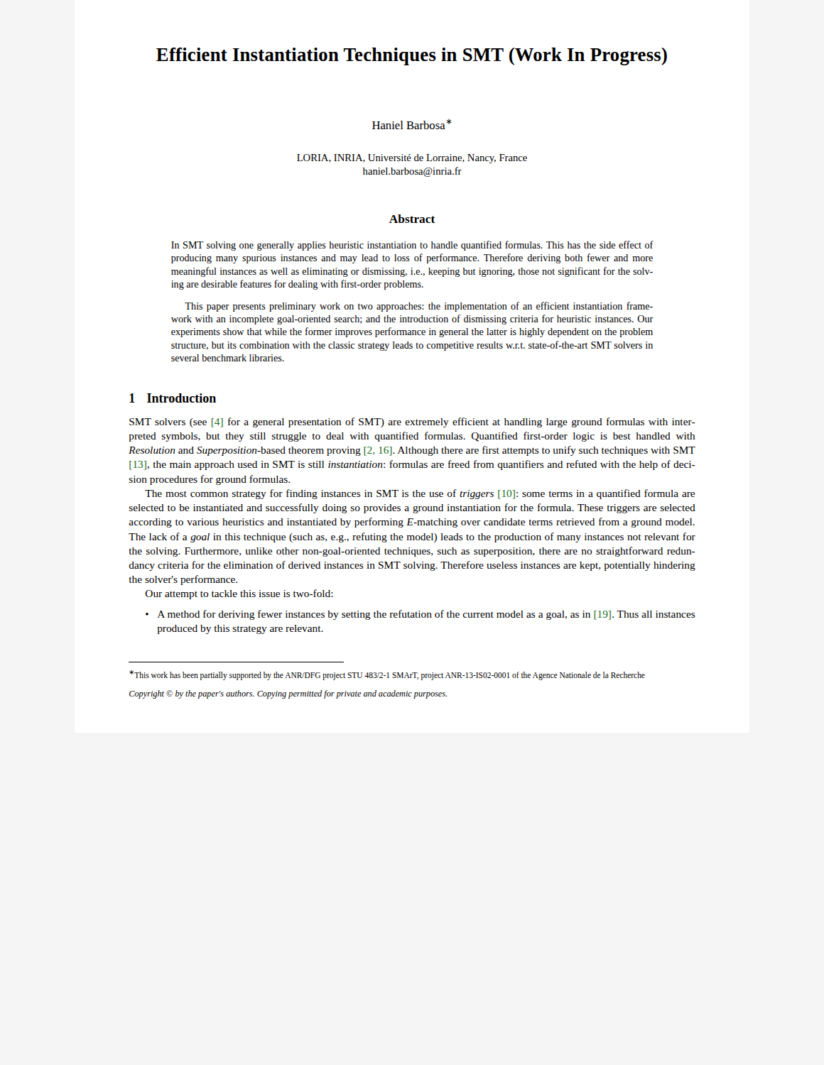Efficient Instantiation Techniques in SMT (Work In Progress)
Haniel Barbosa∗
LORIA, INRIA, Université de Lorraine, Nancy, France
haniel.barbosa@inria.fr
Abstract
In SMT solving one generally applies heuristic instantiation to handle quantified formulas. This has the side effect of producing many spurious instances and may lead to loss of performance. Therefore deriving both fewer and more meaningful instances as well as eliminating or dismissing, i.e., keeping but ignoring, those not significant for the solving are desirable features for dealing with first-order problems.
This paper presents preliminary work on two approaches: the implementation of an efficient instantiation framework with an incomplete goal-oriented search; and the introduction of dismissing criteria for heuristic instances. Our experiments show that while the former improves performance in general the latter is highly dependent on the problem structure, but its combination with the classic strategy leads to competitive results w.r.t. state-of-the-art SMT solvers in several benchmark libraries.
1 Introduction
SMT solvers (see [4] for a general presentation of SMT) are extremely efficient at handling large ground formulas with interpreted symbols, but they still struggle to deal with quantified formulas. Quantified first-order logic is best handled with Resolution and Superposition-based theorem proving [2, 16]. Although there are first attempts to unify such techniques with SMT [13], the main approach used in SMT is still instantiation: formulas are freed from quantifiers and refuted with the help of decision procedures for ground formulas.
The most common strategy for finding instances in SMT is the use of triggers [10]: some terms in a quantified formula are selected to be instantiated and successfully doing so provides a ground instantiation for the formula. These triggers are selected according to various heuristics and instantiated by performing E-matching over candidate terms retrieved from a ground model. The lack of a goal in this technique (such as, e.g., refuting the model) leads to the production of many instances not relevant for the solving. Furthermore, unlike other non-goal-oriented techniques, such as superposition, there are no straightforward redundancy criteria for the elimination of derived instances in SMT solving. Therefore useless instances are kept, potentially hindering the solver's performance.
Our attempt to tackle this issue is two-fold:
A method for deriving fewer instances by setting the refutation of the current model as a goal, as in [19]. Thus all instances produced by this strategy are relevant.
∗This work has been partially supported by the ANR/DFG project STU 483/2-1 SMArT, project ANR-13-IS02-0001 of the Agence Nationale de la Recherche
Copyright © by the paper's authors. Copying permitted for private and academic purposes.